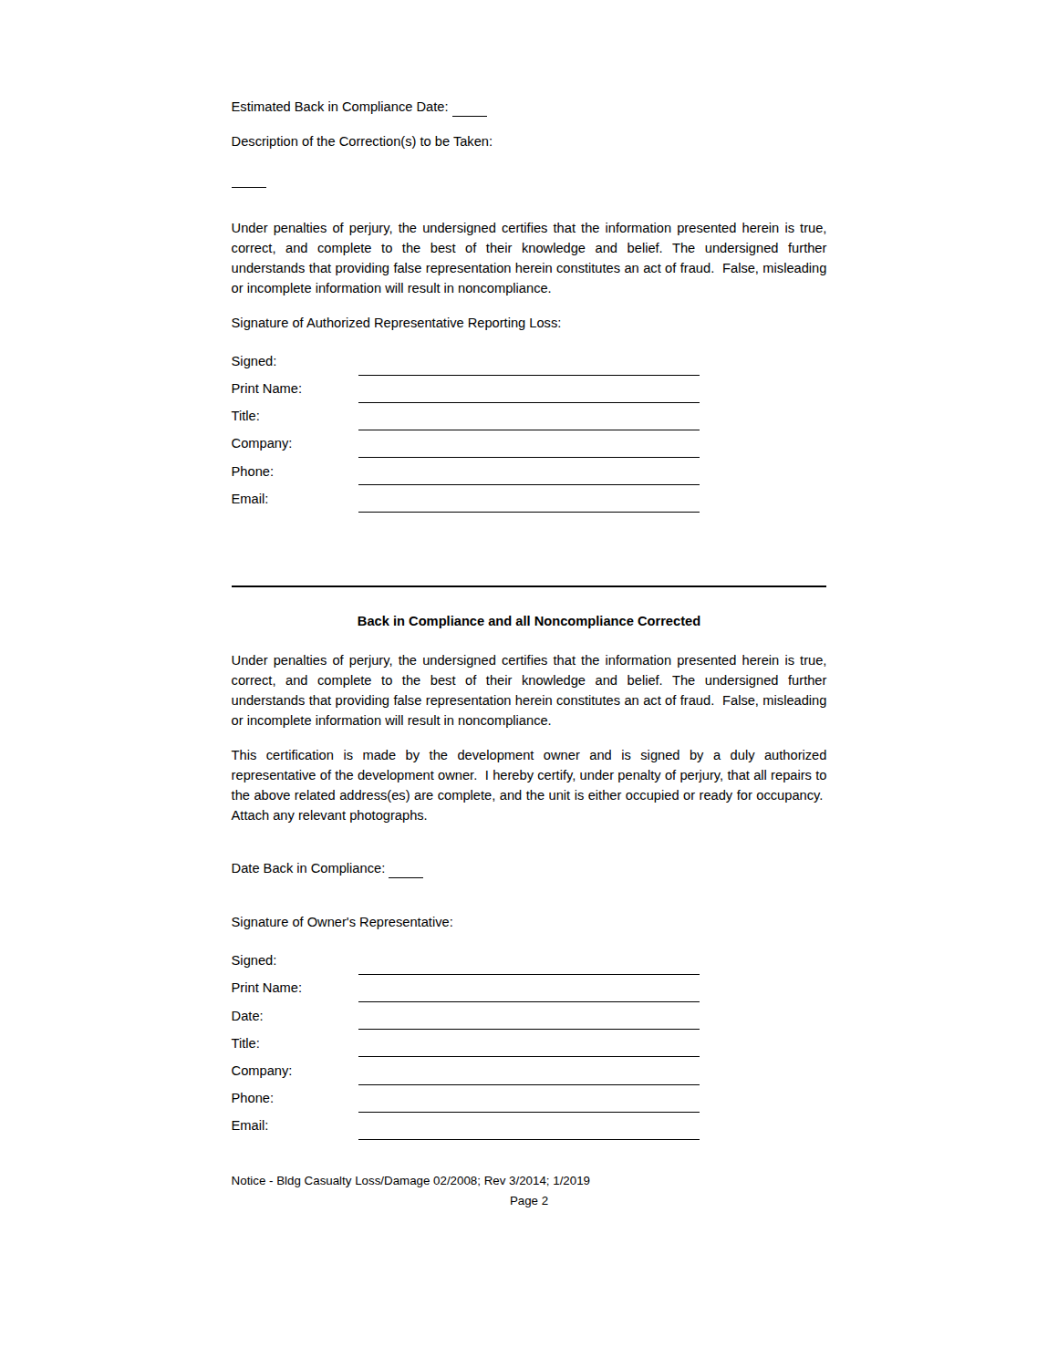Estimated Back in Compliance Date:
Description of the Correction(s) to be Taken:
Under penalties of perjury, the undersigned certifies that the information presented herein is true, correct, and complete to the best of their knowledge and belief. The undersigned further understands that providing false representation herein constitutes an act of fraud. False, misleading or incomplete information will result in noncompliance.
Signature of Authorized Representative Reporting Loss:
| Signed: | |
| Print Name: | |
| Title: | |
| Company: | |
| Phone: | |
| Email: | |
Back in Compliance and all Noncompliance Corrected
Under penalties of perjury, the undersigned certifies that the information presented herein is true, correct, and complete to the best of their knowledge and belief. The undersigned further understands that providing false representation herein constitutes an act of fraud. False, misleading or incomplete information will result in noncompliance.
This certification is made by the development owner and is signed by a duly authorized representative of the development owner. I hereby certify, under penalty of perjury, that all repairs to the above related address(es) are complete, and the unit is either occupied or ready for occupancy. Attach any relevant photographs.
Date Back in Compliance:
Signature of Owner's Representative:
| Signed: | |
| Print Name: | |
| Date: | |
| Title: | |
| Company: | |
| Phone: | |
| Email: | |
Notice - Bldg Casualty Loss/Damage 02/2008; Rev 3/2014; 1/2019
Page 2